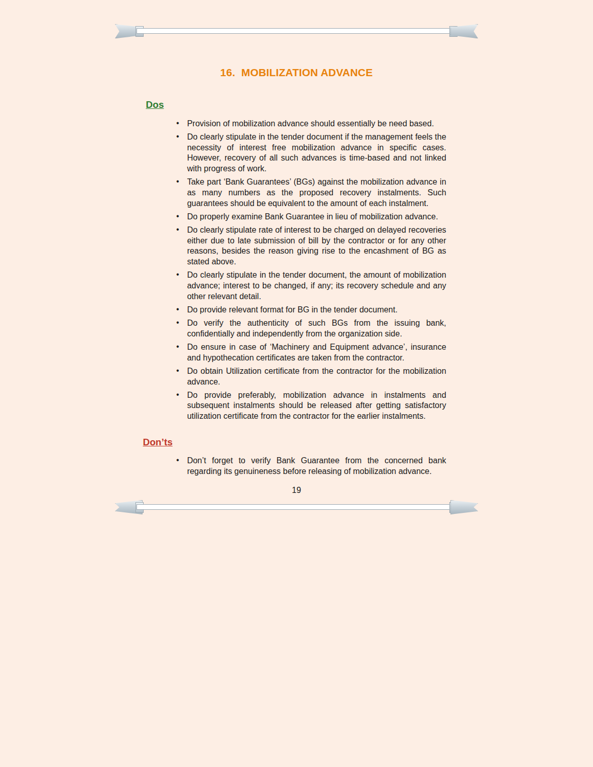16. MOBILIZATION ADVANCE
Dos
Provision of mobilization advance should essentially be need based.
Do clearly stipulate in the tender document if the management feels the necessity of interest free mobilization advance in specific cases. However, recovery of all such advances is time-based and not linked with progress of work.
Take part ‘Bank Guarantees’ (BGs) against the mobilization advance in as many numbers as the proposed recovery instalments. Such guarantees should be equivalent to the amount of each instalment.
Do properly examine Bank Guarantee in lieu of mobilization advance.
Do clearly stipulate rate of interest to be charged on delayed recoveries either due to late submission of bill by the contractor or for any other reasons, besides the reason giving rise to the encashment of BG as stated above.
Do clearly stipulate in the tender document, the amount of mobilization advance; interest to be changed, if any; its recovery schedule and any other relevant detail.
Do provide relevant format for BG in the tender document.
Do verify the authenticity of such BGs from the issuing bank, confidentially and independently from the organization side.
Do ensure in case of ‘Machinery and Equipment advance’, insurance and hypothecation certificates are taken from the contractor.
Do obtain Utilization certificate from the contractor for the mobilization advance.
Do provide preferably, mobilization advance in instalments and subsequent instalments should be released after getting satisfactory utilization certificate from the contractor for the earlier instalments.
Don’ts
Don’t forget to verify Bank Guarantee from the concerned bank regarding its genuineness before releasing of mobilization advance.
19